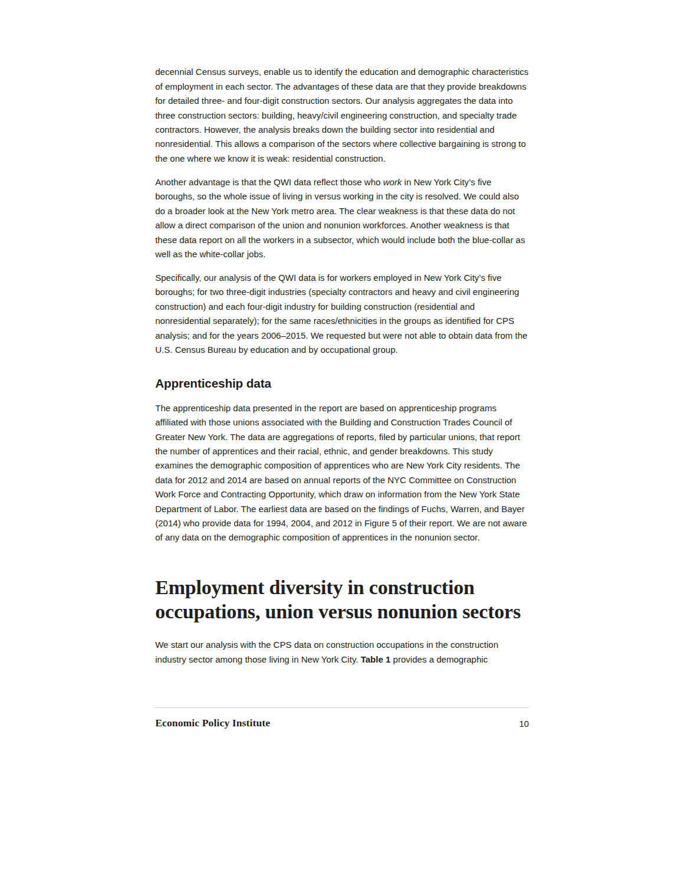decennial Census surveys, enable us to identify the education and demographic characteristics of employment in each sector. The advantages of these data are that they provide breakdowns for detailed three- and four-digit construction sectors. Our analysis aggregates the data into three construction sectors: building, heavy/civil engineering construction, and specialty trade contractors. However, the analysis breaks down the building sector into residential and nonresidential. This allows a comparison of the sectors where collective bargaining is strong to the one where we know it is weak: residential construction.
Another advantage is that the QWI data reflect those who work in New York City’s five boroughs, so the whole issue of living in versus working in the city is resolved. We could also do a broader look at the New York metro area. The clear weakness is that these data do not allow a direct comparison of the union and nonunion workforces. Another weakness is that these data report on all the workers in a subsector, which would include both the blue-collar as well as the white-collar jobs.
Specifically, our analysis of the QWI data is for workers employed in New York City’s five boroughs; for two three-digit industries (specialty contractors and heavy and civil engineering construction) and each four-digit industry for building construction (residential and nonresidential separately); for the same races/ethnicities in the groups as identified for CPS analysis; and for the years 2006–2015. We requested but were not able to obtain data from the U.S. Census Bureau by education and by occupational group.
Apprenticeship data
The apprenticeship data presented in the report are based on apprenticeship programs affiliated with those unions associated with the Building and Construction Trades Council of Greater New York. The data are aggregations of reports, filed by particular unions, that report the number of apprentices and their racial, ethnic, and gender breakdowns. This study examines the demographic composition of apprentices who are New York City residents. The data for 2012 and 2014 are based on annual reports of the NYC Committee on Construction Work Force and Contracting Opportunity, which draw on information from the New York State Department of Labor. The earliest data are based on the findings of Fuchs, Warren, and Bayer (2014) who provide data for 1994, 2004, and 2012 in Figure 5 of their report. We are not aware of any data on the demographic composition of apprentices in the nonunion sector.
Employment diversity in construction occupations, union versus nonunion sectors
We start our analysis with the CPS data on construction occupations in the construction industry sector among those living in New York City. Table 1 provides a demographic
Economic Policy Institute
10